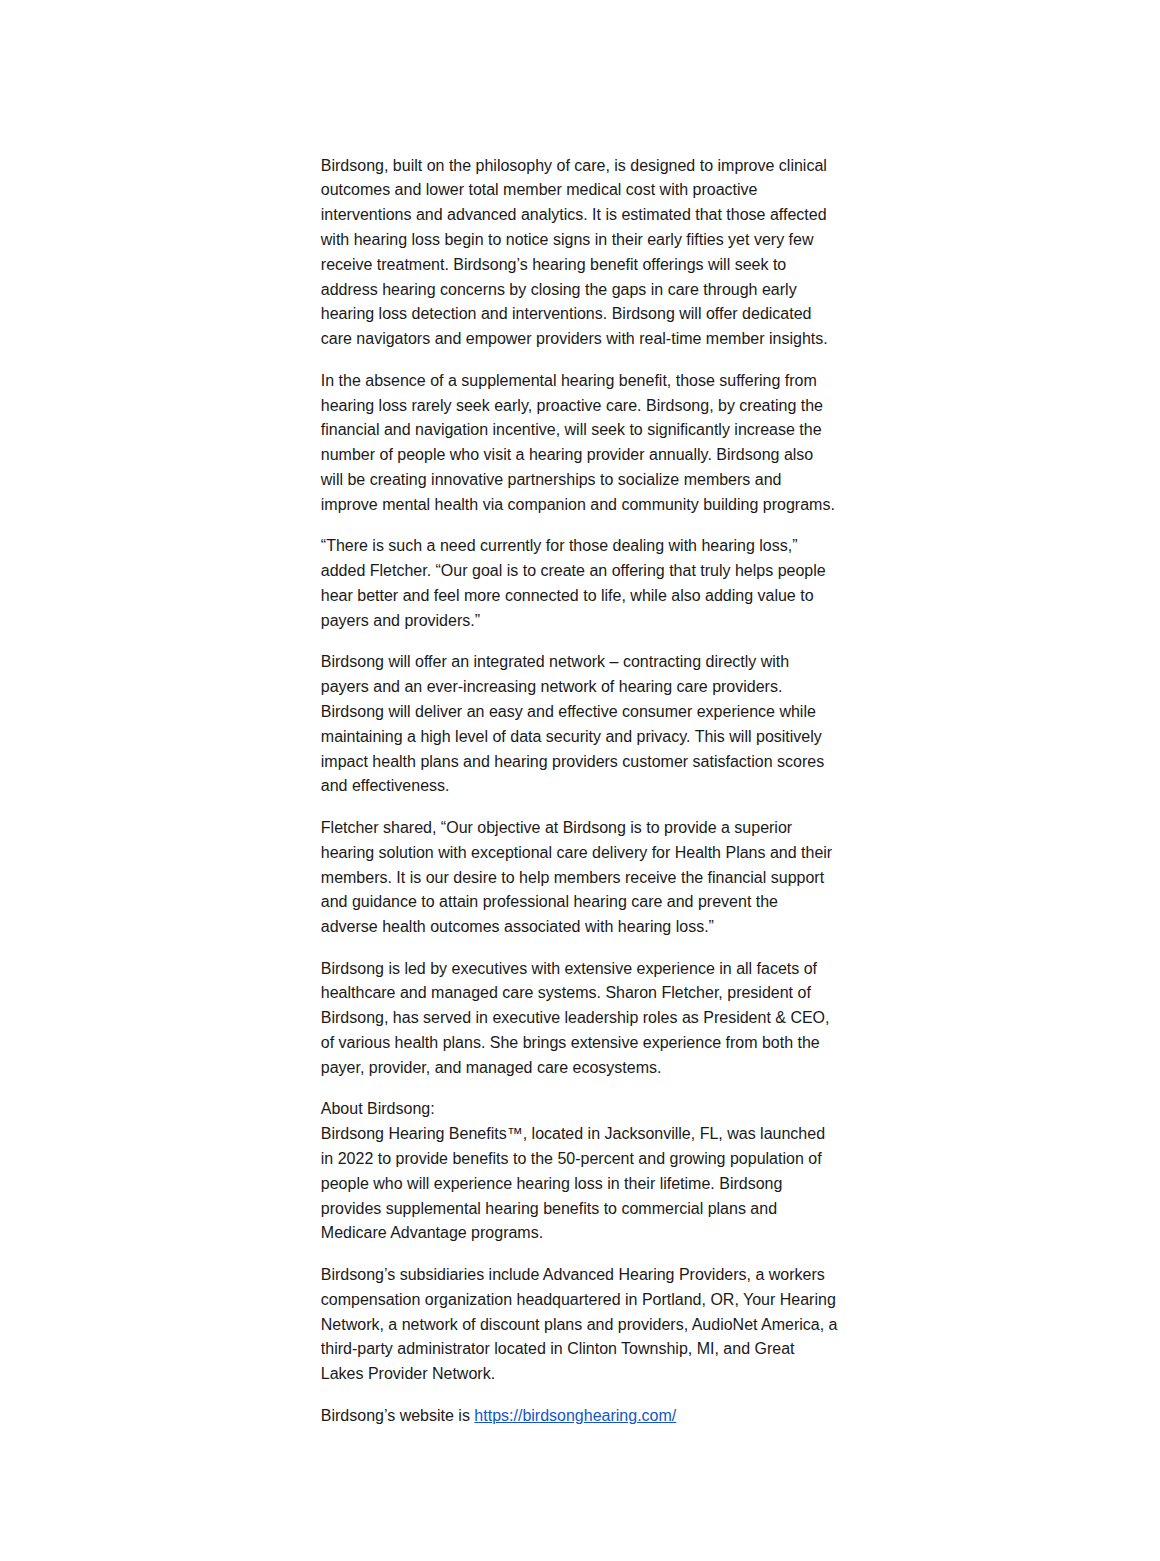Birdsong, built on the philosophy of care, is designed to improve clinical outcomes and lower total member medical cost with proactive interventions and advanced analytics. It is estimated that those affected with hearing loss begin to notice signs in their early fifties yet very few receive treatment. Birdsong’s hearing benefit offerings will seek to address hearing concerns by closing the gaps in care through early hearing loss detection and interventions. Birdsong will offer dedicated care navigators and empower providers with real-time member insights.
In the absence of a supplemental hearing benefit, those suffering from hearing loss rarely seek early, proactive care. Birdsong, by creating the financial and navigation incentive, will seek to significantly increase the number of people who visit a hearing provider annually. Birdsong also will be creating innovative partnerships to socialize members and improve mental health via companion and community building programs.
“There is such a need currently for those dealing with hearing loss,” added Fletcher. “Our goal is to create an offering that truly helps people hear better and feel more connected to life, while also adding value to payers and providers.”
Birdsong will offer an integrated network – contracting directly with payers and an ever-increasing network of hearing care providers. Birdsong will deliver an easy and effective consumer experience while maintaining a high level of data security and privacy. This will positively impact health plans and hearing providers customer satisfaction scores and effectiveness.
Fletcher shared, “Our objective at Birdsong is to provide a superior hearing solution with exceptional care delivery for Health Plans and their members. It is our desire to help members receive the financial support and guidance to attain professional hearing care and prevent the adverse health outcomes associated with hearing loss.”
Birdsong is led by executives with extensive experience in all facets of healthcare and managed care systems. Sharon Fletcher, president of Birdsong, has served in executive leadership roles as President & CEO, of various health plans. She brings extensive experience from both the payer, provider, and managed care ecosystems.
About Birdsong:
Birdsong Hearing Benefits™, located in Jacksonville, FL, was launched in 2022 to provide benefits to the 50-percent and growing population of people who will experience hearing loss in their lifetime. Birdsong provides supplemental hearing benefits to commercial plans and Medicare Advantage programs.
Birdsong’s subsidiaries include Advanced Hearing Providers, a workers compensation organization headquartered in Portland, OR, Your Hearing Network, a network of discount plans and providers, AudioNet America, a third-party administrator located in Clinton Township, MI, and Great Lakes Provider Network.
Birdsong’s website is https://birdsonghearing.com/